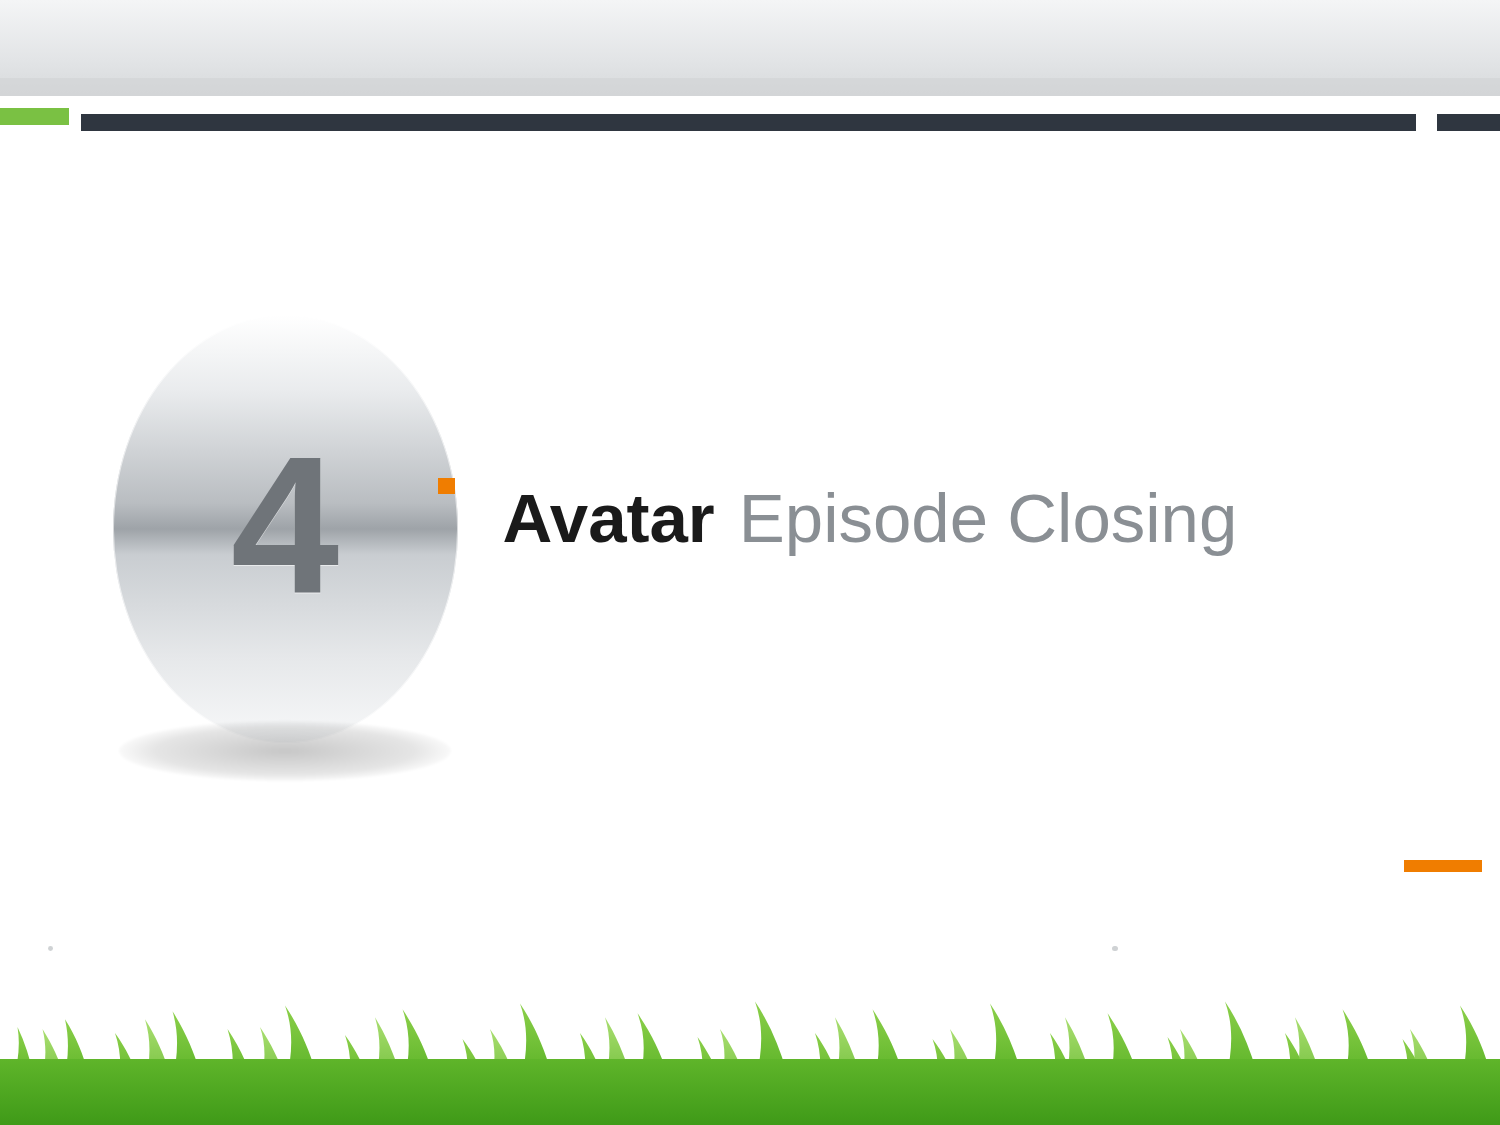4
Avatar Episode Closing